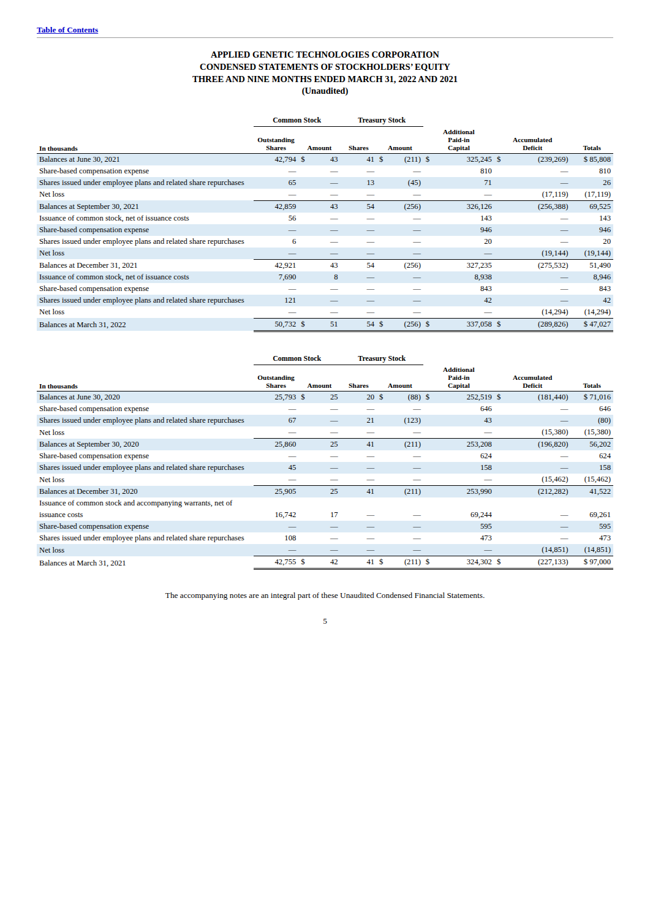Table of Contents
APPLIED GENETIC TECHNOLOGIES CORPORATION
CONDENSED STATEMENTS OF STOCKHOLDERS’ EQUITY
THREE AND NINE MONTHS ENDED MARCH 31, 2022 AND 2021
(Unaudited)
| | Common Stock | Treasury Stock | |
| --- | --- | --- | --- |
| In thousands | Outstanding Shares | Amount | Shares | Amount | Additional Paid-in Capital | Accumulated Deficit | Totals |
| Balances at June 30, 2021 | 42,794 | $ | 43 | 41 | $ | (211) | $ | 325,245 | $ | (239,269) | $ 85,808 |
| Share-based compensation expense | — | | — | — | | — | | 810 | | — | 810 |
| Shares issued under employee plans and related share repurchases | 65 | | — | 13 | | (45) | | 71 | | — | 26 |
| Net loss | — | | — | — | | — | | — | | (17,119) | (17,119) |
| Balances at September 30, 2021 | 42,859 | | 43 | 54 | | (256) | | 326,126 | | (256,388) | 69,525 |
| Issuance of common stock, net of issuance costs | 56 | | — | — | | — | | 143 | | — | 143 |
| Share-based compensation expense | — | | — | — | | — | | 946 | | — | 946 |
| Shares issued under employee plans and related share repurchases | 6 | | — | — | | — | | 20 | | — | 20 |
| Net loss | — | | — | — | | — | | — | | (19,144) | (19,144) |
| Balances at December 31, 2021 | 42,921 | | 43 | 54 | | (256) | | 327,235 | | (275,532) | 51,490 |
| Issuance of common stock, net of issuance costs | 7,690 | | 8 | — | | — | | 8,938 | | — | 8,946 |
| Share-based compensation expense | — | | — | — | | — | | 843 | | — | 843 |
| Shares issued under employee plans and related share repurchases | 121 | | — | — | | — | | 42 | | — | 42 |
| Net loss | — | | — | — | | — | | — | | (14,294) | (14,294) |
| Balances at March 31, 2022 | 50,732 | $ | 51 | 54 | $ | (256) | $ | 337,058 | $ | (289,826) | $ 47,027 |
| | Common Stock | Treasury Stock | |
| --- | --- | --- | --- |
| In thousands | Outstanding Shares | Amount | Shares | Amount | Additional Paid-in Capital | Accumulated Deficit | Totals |
| Balances at June 30, 2020 | 25,793 | $ | 25 | 20 | $ | (88) | $ | 252,519 | $ | (181,440) | $ 71,016 |
| Share-based compensation expense | — | | — | — | | — | | 646 | | — | 646 |
| Shares issued under employee plans and related share repurchases | 67 | | — | 21 | | (123) | | 43 | | — | (80) |
| Net loss | — | | — | — | | — | | — | | (15,380) | (15,380) |
| Balances at September 30, 2020 | 25,860 | | 25 | 41 | | (211) | | 253,208 | | (196,820) | 56,202 |
| Share-based compensation expense | — | | — | — | | — | | 624 | | — | 624 |
| Shares issued under employee plans and related share repurchases | 45 | | — | — | | — | | 158 | | — | 158 |
| Net loss | — | | — | — | | — | | — | | (15,462) | (15,462) |
| Balances at December 31, 2020 | 25,905 | | 25 | 41 | | (211) | | 253,990 | | (212,282) | 41,522 |
| Issuance of common stock and accompanying warrants, net of | | | | | | | | | | | |
| issuance costs | 16,742 | | 17 | — | | — | | 69,244 | | — | 69,261 |
| Share-based compensation expense | — | | — | — | | — | | 595 | | — | 595 |
| Shares issued under employee plans and related share repurchases | 108 | | — | — | | — | | 473 | | — | 473 |
| Net loss | — | | — | — | | — | | — | | (14,851) | (14,851) |
| Balances at March 31, 2021 | 42,755 | $ | 42 | 41 | $ | (211) | $ | 324,302 | $ | (227,133) | $ 97,000 |
The accompanying notes are an integral part of these Unaudited Condensed Financial Statements.
5